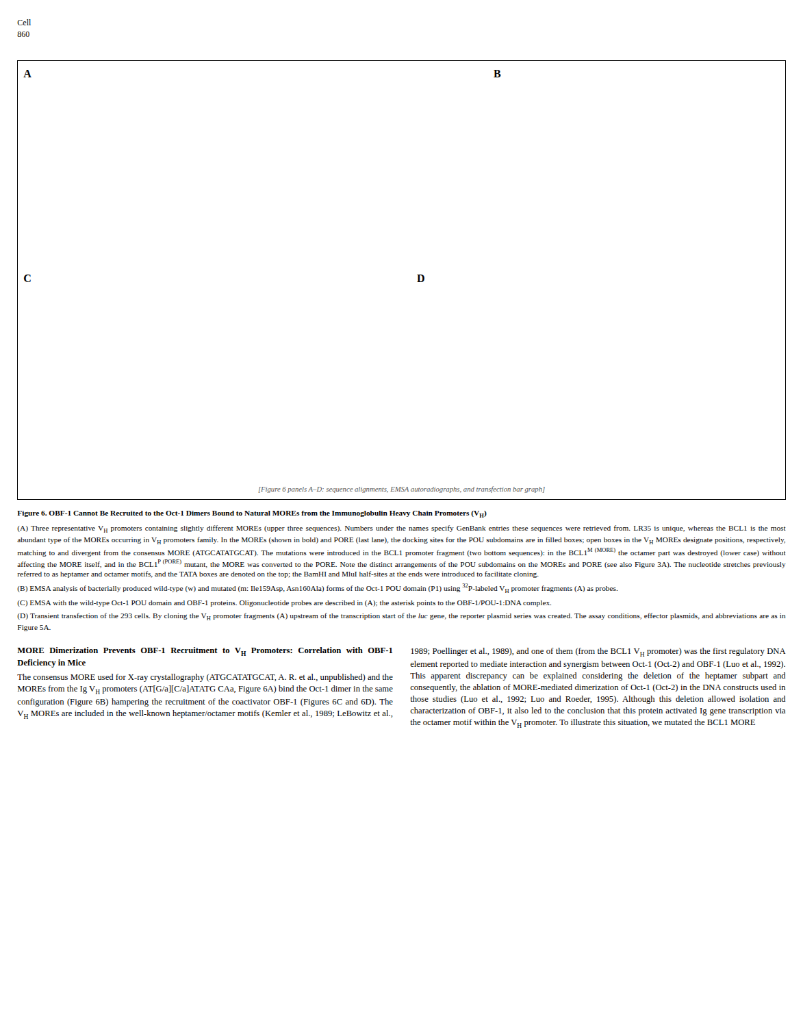Cell 860
A B C D [Figure 6 panels A–D: sequence alignments, EMSA autoradiographs, and transfection bar graph]
Figure 6. OBF-1 Cannot Be Recruited to the Oct-1 Dimers Bound to Natural MOREs from the Immunoglobulin Heavy Chain Promoters (VH)
(A) Three representative VH promoters containing slightly different MOREs (upper three sequences). Numbers under the names specify GenBank entries these sequences were retrieved from. LR35 is unique, whereas the BCL1 is the most abundant type of the MOREs occurring in VH promoters family. In the MOREs (shown in bold) and PORE (last lane), the docking sites for the POU subdomains are in filled boxes; open boxes in the VH MOREs designate positions, respectively, matching to and divergent from the consensus MORE (ATGCATATGCAT). The mutations were introduced in the BCL1 promoter fragment (two bottom sequences): in the BCL1M (MORE) the octamer part was destroyed (lower case) without affecting the MORE itself, and in the BCL1P (PORE) mutant, the MORE was converted to the PORE. Note the distinct arrangements of the POU subdomains on the MOREs and PORE (see also Figure 3A). The nucleotide stretches previously referred to as heptamer and octamer motifs, and the TATA boxes are denoted on the top; the BamHI and MluI half-sites at the ends were introduced to facilitate cloning.
(B) EMSA analysis of bacterially produced wild-type (w) and mutated (m: Ile159Asp, Asn160Ala) forms of the Oct-1 POU domain (P1) using 32P-labeled VH promoter fragments (A) as probes.
(C) EMSA with the wild-type Oct-1 POU domain and OBF-1 proteins. Oligonucleotide probes are described in (A); the asterisk points to the OBF-1/POU-1:DNA complex.
(D) Transient transfection of the 293 cells. By cloning the VH promoter fragments (A) upstream of the transcription start of the luc gene, the reporter plasmid series was created. The assay conditions, effector plasmids, and abbreviations are as in Figure 5A.
MORE Dimerization Prevents OBF-1 Recruitment to VH Promoters: Correlation with OBF-1 Deficiency in Mice
The consensus MORE used for X-ray crystallography (ATGCATATGCAT, A. R. et al., unpublished) and the MOREs from the Ig VH promoters (AT[G/a][C/a]ATATG CAa, Figure 6A) bind the Oct-1 dimer in the same configuration (Figure 6B) hampering the recruitment of the coactivator OBF-1 (Figures 6C and 6D). The VH MOREs are included in the well-known heptamer/octamer motifs (Kemler et al., 1989; LeBowitz et al., 1989; Poellinger et al., 1989), and one of them (from the BCL1 VH promoter) was the first regulatory DNA element reported to mediate interaction and synergism between Oct-1 (Oct-2) and OBF-1 (Luo et al., 1992). This apparent discrepancy can be explained considering the deletion of the heptamer subpart and consequently, the ablation of MORE-mediated dimerization of Oct-1 (Oct-2) in the DNA constructs used in those studies (Luo et al., 1992; Luo and Roeder, 1995). Although this deletion allowed isolation and characterization of OBF-1, it also led to the conclusion that this protein activated Ig gene transcription via the octamer motif within the VH promoter. To illustrate this situation, we mutated the BCL1 MORE